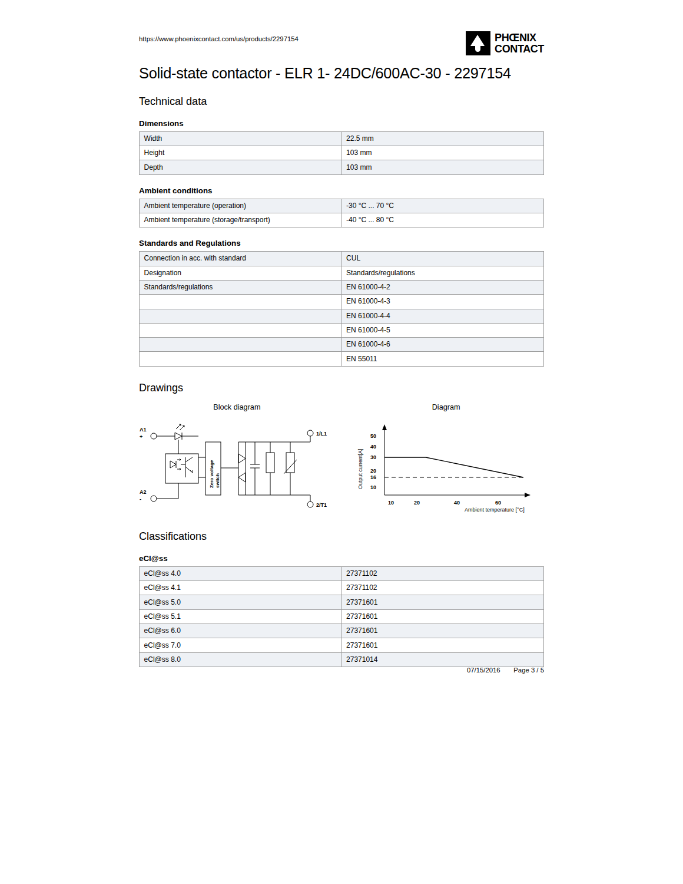PHŒNIX
CONTACT
https://www.phoenixcontact.com/us/products/2297154
Solid-state contactor - ELR 1- 24DC/600AC-30 - 2297154
Technical data
Dimensions
| Width | 22.5 mm |
| Height | 103 mm |
| Depth | 103 mm |
Ambient conditions
| Ambient temperature (operation) | -30 °C ... 70 °C |
| Ambient temperature (storage/transport) | -40 °C ... 80 °C |
Standards and Regulations
| Connection in acc. with standard | CUL |
| Designation | Standards/regulations |
| Standards/regulations | EN 61000-4-2 |
| | EN 61000-4-3 |
| | EN 61000-4-4 |
| | EN 61000-4-5 |
| | EN 61000-4-6 |
| | EN 55011 |
Drawings
Block diagram
A1 + A2 - Zero voltage switch 1/L1 2/T1
Diagram
50 40 30 20 16 10 Output current[A] 10 20 40 60 Ambient temperature [°C]
Classifications
eCl@ss
| eCl@ss 4.0 | 27371102 |
| eCl@ss 4.1 | 27371102 |
| eCl@ss 5.0 | 27371601 |
| eCl@ss 5.1 | 27371601 |
| eCl@ss 6.0 | 27371601 |
| eCl@ss 7.0 | 27371601 |
| eCl@ss 8.0 | 27371014 |
07/15/2016Page 3 / 5